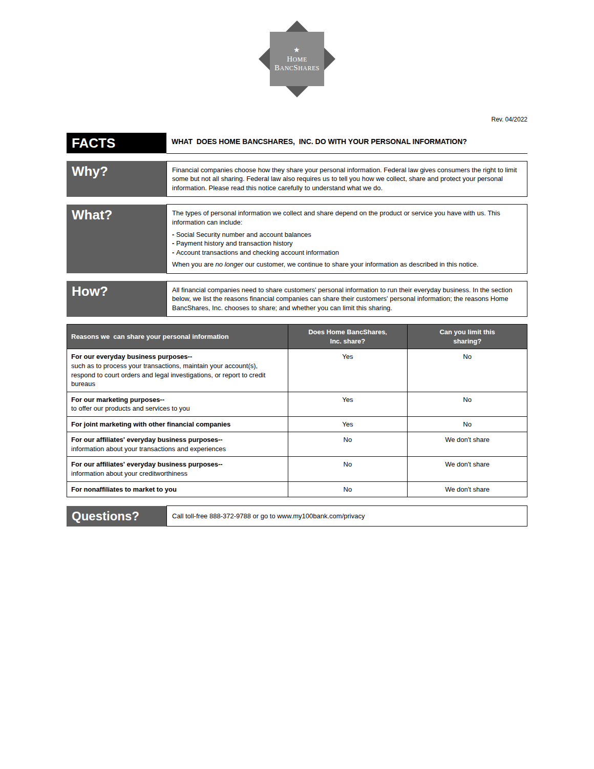★ HOME BANCSHARES
Rev. 04/2022
| FACTS | WHAT DOES HOME BANCSHARES, INC. DO WITH YOUR PERSONAL INFORMATION? |
| Why? | Financial companies choose how they share your personal information. Federal law gives consumers the right to limit some but not all sharing. Federal law also requires us to tell you how we collect, share and protect your personal information. Please read this notice carefully to understand what we do. |
| What? | The types of personal information we collect and share depend on the product or service you have with us. This information can include: Social Security number and account balances Payment history and transaction history Account transactions and checking account information When you are no longer our customer, we continue to share your information as described in this notice. |
| How? | All financial companies need to share customers' personal information to run their everyday business. In the section below, we list the reasons financial companies can share their customers' personal information; the reasons Home BancShares, Inc. chooses to share; and whether you can limit this sharing. |
| Reasons we can share your personal information | Does Home BancShares , Inc. share? | Can you limit this sharing? |
| --- | --- | --- |
| For our everyday business purposes-- such as to process your transactions, maintain your account(s), respond to court orders and legal investigations, or report to credit bureaus | Yes | No |
| For our marketing purposes-- to offer our products and services to you | Yes | No |
| For joint marketing with other financial companies | Yes | No |
| For our affiliates' everyday business purposes-- information about your transactions and experiences | No | We don't share |
| For our affiliates' everyday business purposes-- information about your creditworthiness | No | We don't share |
| For nonaffiliates to market to you | No | We don't share |
| Questions? | Call toll-free 888-372-9788 or go to www.my100bank.com/privacy |